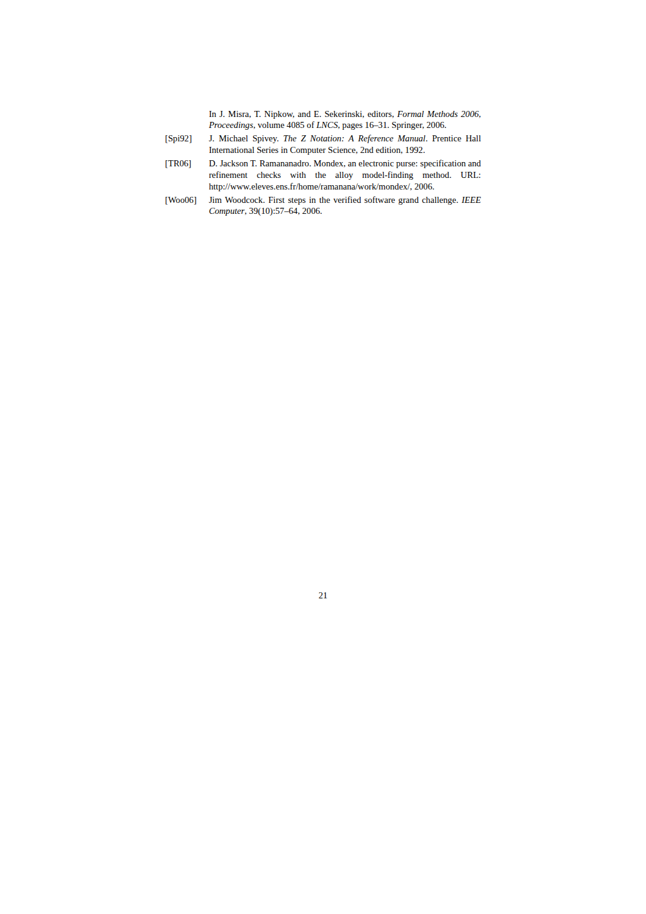In J. Misra, T. Nipkow, and E. Sekerinski, editors, Formal Methods 2006, Proceedings, volume 4085 of LNCS, pages 16–31. Springer, 2006.
[Spi92]
J. Michael Spivey. The Z Notation: A Reference Manual. Prentice Hall International Series in Computer Science, 2nd edition, 1992.
[TR06]
D. Jackson T. Ramananadro. Mondex, an electronic purse: specification and refinement checks with the alloy model-finding method. URL: http://www.eleves.ens.fr/home/ramanana/work/mondex/, 2006.
[Woo06]
Jim Woodcock. First steps in the verified software grand challenge. IEEE Computer, 39(10):57–64, 2006.
21